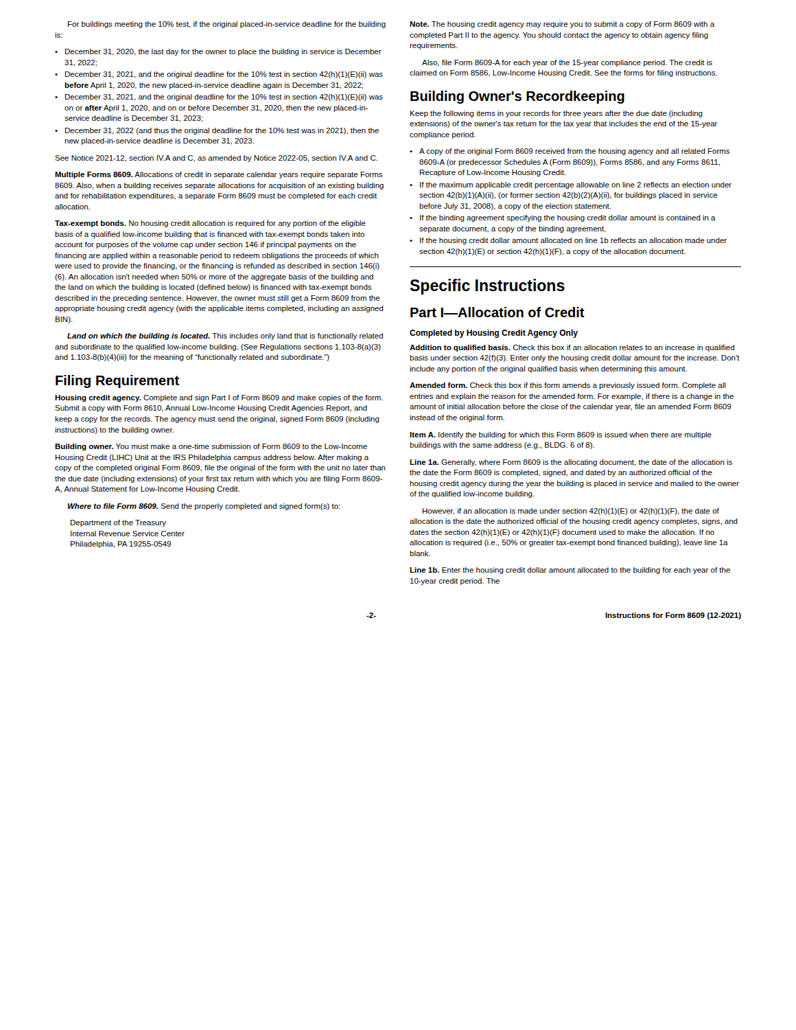For buildings meeting the 10% test, if the original placed-in-service deadline for the building is:
December 31, 2020, the last day for the owner to place the building in service is December 31, 2022;
December 31, 2021, and the original deadline for the 10% test in section 42(h)(1)(E)(ii) was before April 1, 2020, the new placed-in-service deadline again is December 31, 2022;
December 31, 2021, and the original deadline for the 10% test in section 42(h)(1)(E)(ii) was on or after April 1, 2020, and on or before December 31, 2020, then the new placed-in-service deadline is December 31, 2023;
December 31, 2022 (and thus the original deadline for the 10% test was in 2021), then the new placed-in-service deadline is December 31, 2023.
See Notice 2021-12, section IV.A and C, as amended by Notice 2022-05, section IV.A and C.
Multiple Forms 8609. Allocations of credit in separate calendar years require separate Forms 8609. Also, when a building receives separate allocations for acquisition of an existing building and for rehabilitation expenditures, a separate Form 8609 must be completed for each credit allocation.
Tax-exempt bonds. No housing credit allocation is required for any portion of the eligible basis of a qualified low-income building that is financed with tax-exempt bonds taken into account for purposes of the volume cap under section 146 if principal payments on the financing are applied within a reasonable period to redeem obligations the proceeds of which were used to provide the financing, or the financing is refunded as described in section 146(i)(6). An allocation isn't needed when 50% or more of the aggregate basis of the building and the land on which the building is located (defined below) is financed with tax-exempt bonds described in the preceding sentence. However, the owner must still get a Form 8609 from the appropriate housing credit agency (with the applicable items completed, including an assigned BIN).
Land on which the building is located. This includes only land that is functionally related and subordinate to the qualified low-income building. (See Regulations sections 1.103-8(a)(3) and 1.103-8(b)(4)(iii) for the meaning of “functionally related and subordinate.”)
Filing Requirement
Housing credit agency. Complete and sign Part I of Form 8609 and make copies of the form. Submit a copy with Form 8610, Annual Low-Income Housing Credit Agencies Report, and keep a copy for the records. The agency must send the original, signed Form 8609 (including instructions) to the building owner.
Building owner. You must make a one-time submission of Form 8609 to the Low-Income Housing Credit (LIHC) Unit at the IRS Philadelphia campus address below. After making a copy of the completed original Form 8609, file the original of the form with the unit no later than the due date (including extensions) of your first tax return with which you are filing Form 8609-A, Annual Statement for Low-Income Housing Credit.
Where to file Form 8609. Send the properly completed and signed form(s) to:
Department of the Treasury
Internal Revenue Service Center
Philadelphia, PA 19255-0549
Note. The housing credit agency may require you to submit a copy of Form 8609 with a completed Part II to the agency. You should contact the agency to obtain agency filing requirements.
Also, file Form 8609-A for each year of the 15-year compliance period. The credit is claimed on Form 8586, Low-Income Housing Credit. See the forms for filing instructions.
Building Owner's Recordkeeping
Keep the following items in your records for three years after the due date (including extensions) of the owner's tax return for the tax year that includes the end of the 15-year compliance period.
A copy of the original Form 8609 received from the housing agency and all related Forms 8609-A (or predecessor Schedules A (Form 8609)), Forms 8586, and any Forms 8611, Recapture of Low-Income Housing Credit.
If the maximum applicable credit percentage allowable on line 2 reflects an election under section 42(b)(1)(A)(ii), (or former section 42(b)(2)(A)(ii), for buildings placed in service before July 31, 2008), a copy of the election statement.
If the binding agreement specifying the housing credit dollar amount is contained in a separate document, a copy of the binding agreement.
If the housing credit dollar amount allocated on line 1b reflects an allocation made under section 42(h)(1)(E) or section 42(h)(1)(F), a copy of the allocation document.
Specific Instructions
Part I—Allocation of Credit
Completed by Housing Credit Agency Only
Addition to qualified basis. Check this box if an allocation relates to an increase in qualified basis under section 42(f)(3). Enter only the housing credit dollar amount for the increase. Don't include any portion of the original qualified basis when determining this amount.
Amended form. Check this box if this form amends a previously issued form. Complete all entries and explain the reason for the amended form. For example, if there is a change in the amount of initial allocation before the close of the calendar year, file an amended Form 8609 instead of the original form.
Item A. Identify the building for which this Form 8609 is issued when there are multiple buildings with the same address (e.g., BLDG. 6 of 8).
Line 1a. Generally, where Form 8609 is the allocating document, the date of the allocation is the date the Form 8609 is completed, signed, and dated by an authorized official of the housing credit agency during the year the building is placed in service and mailed to the owner of the qualified low-income building.
However, if an allocation is made under section 42(h)(1)(E) or 42(h)(1)(F), the date of allocation is the date the authorized official of the housing credit agency completes, signs, and dates the section 42(h)(1)(E) or 42(h)(1)(F) document used to make the allocation. If no allocation is required (i.e., 50% or greater tax-exempt bond financed building), leave line 1a blank.
Line 1b. Enter the housing credit dollar amount allocated to the building for each year of the 10-year credit period. The
-2-
Instructions for Form 8609 (12-2021)